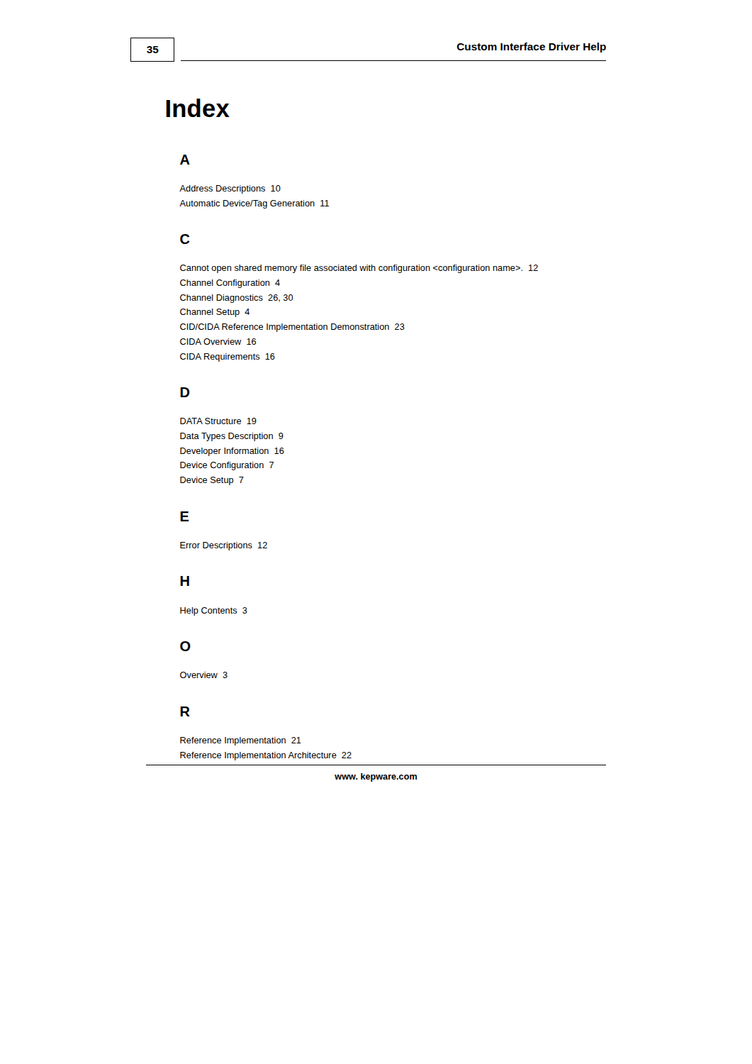35
Custom Interface Driver Help
Index
A
Address Descriptions 10
Automatic Device/Tag Generation 11
C
Cannot open shared memory file associated with configuration <configuration name>. 12
Channel Configuration 4
Channel Diagnostics 26, 30
Channel Setup 4
CID/CIDA Reference Implementation Demonstration 23
CIDA Overview 16
CIDA Requirements 16
D
DATA Structure 19
Data Types Description 9
Developer Information 16
Device Configuration 7
Device Setup 7
E
Error Descriptions 12
H
Help Contents 3
O
Overview 3
R
Reference Implementation 21
Reference Implementation Architecture 22
www. kepware.com